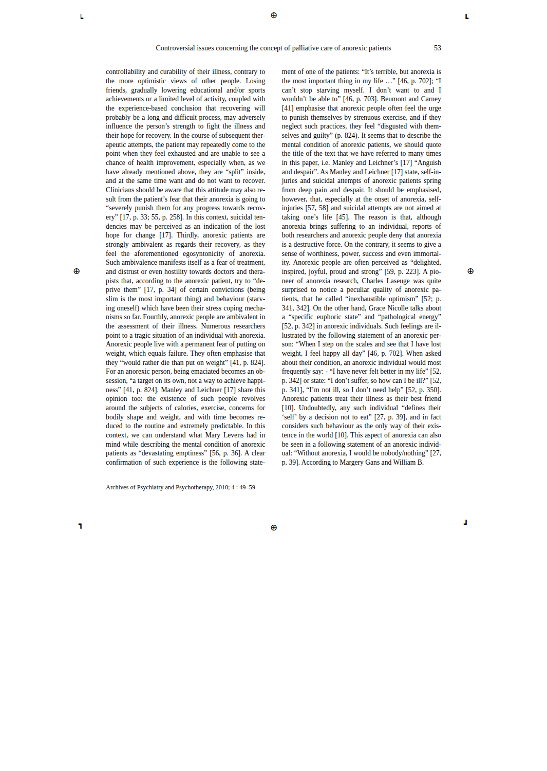┕ ┗ ┓ ┛ ⊕ ⊕ ⊕ ⊕
Controversial issues concerning the concept of palliative care of anorexic patients 53
controllability and curability of their illness, contrary to the more optimistic views of other people. Losing friends, gradually lowering educational and/or sports achievements or a limited level of activity, coupled with the experience-based conclusion that recovering will probably be a long and difficult process, may adversely influence the person’s strength to fight the illness and their hope for recovery. In the course of subsequent therapeutic attempts, the patient may repeatedly come to the point when they feel exhausted and are unable to see a chance of health improvement, especially when, as we have already mentioned above, they are “split” inside, and at the same time want and do not want to recover. Clinicians should be aware that this attitude may also result from the patient’s fear that their anorexia is going to “severely punish them for any progress towards recovery” [17, p. 33; 55, p. 258]. In this context, suicidal tendencies may be perceived as an indication of the lost hope for change [17]. Thirdly, anorexic patients are strongly ambivalent as regards their recovery, as they feel the aforementioned egosyntonicity of anorexia. Such ambivalence manifests itself as a fear of treatment, and distrust or even hostility towards doctors and therapists that, according to the anorexic patient, try to “deprive them” [17, p. 34] of certain convictions (being slim is the most important thing) and behaviour (starving oneself) which have been their stress coping mechanisms so far. Fourthly, anorexic people are ambivalent in the assessment of their illness. Numerous researchers point to a tragic situation of an individual with anorexia. Anorexic people live with a permanent fear of putting on weight, which equals failure. They often emphasise that they “would rather die than put on weight” [41, p. 824]. For an anorexic person, being emaciated becomes an obsession, “a target on its own, not a way to achieve happiness” [41, p. 824]. Manley and Leichner [17] share this opinion too: the existence of such people revolves around the subjects of calories, exercise, concerns for bodily shape and weight, and with time becomes reduced to the routine and extremely predictable. In this context, we can understand what Mary Levens had in mind while describing the mental condition of anorexic patients as “devastating emptiness” [56, p. 36]. A clear confirmation of such experience is the following statement of one of the patients: “It’s terrible, but anorexia is the most important thing in my life …” [46, p. 702]; “I can’t stop starving myself. I don’t want to and I wouldn’t be able to” [46, p. 703]. Beumont and Carney [41] emphasise that anorexic people often feel the urge to punish themselves by strenuous exercise, and if they neglect such practices, they feel “disgusted with themselves and guilty” (p. 824). It seems that to describe the mental condition of anorexic patients, we should quote the title of the text that we have referred to many times in this paper, i.e. Manley and Leichner’s [17] “Anguish and despair”. As Manley and Leichner [17] state, self-injuries and suicidal attempts of anorexic patients spring from deep pain and despair. It should be emphasised, however, that, especially at the onset of anorexia, self-injuries [57, 58] and suicidal attempts are not aimed at taking one’s life [45]. The reason is that, although anorexia brings suffering to an individual, reports of both researchers and anorexic people deny that anorexia is a destructive force. On the contrary, it seems to give a sense of worthiness, power, success and even immortality. Anorexic people are often perceived as “delighted, inspired, joyful, proud and strong” [59, p. 223]. A pioneer of anorexia research, Charles Laseuge was quite surprised to notice a peculiar quality of anorexic patients, that he called “inexhaustible optimism” [52; p. 341, 342]. On the other hand, Grace Nicolle talks about a “specific euphoric state” and “pathological energy” [52, p. 342] in anorexic individuals. Such feelings are illustrated by the following statement of an anorexic person: “When I step on the scales and see that I have lost weight, I feel happy all day” [46, p. 702]. When asked about their condition, an anorexic individual would most frequently say: - “I have never felt better in my life” [52, p. 342] or state: “I don’t suffer, so how can I be ill?” [52, p. 341], “I’m not ill, so I don’t need help” [52, p. 350]. Anorexic patients treat their illness as their best friend [10]. Undoubtedly, any such individual “defines their ‘self’ by a decision not to eat” [27, p. 39], and in fact considers such behaviour as the only way of their existence in the world [10]. This aspect of anorexia can also be seen in a following statement of an anorexic individual: “Without anorexia, I would be nobody/nothing” [27, p. 39]. According to Margery Gans and William B.
Archives of Psychiatry and Psychotherapy, 2010; 4 : 49–59